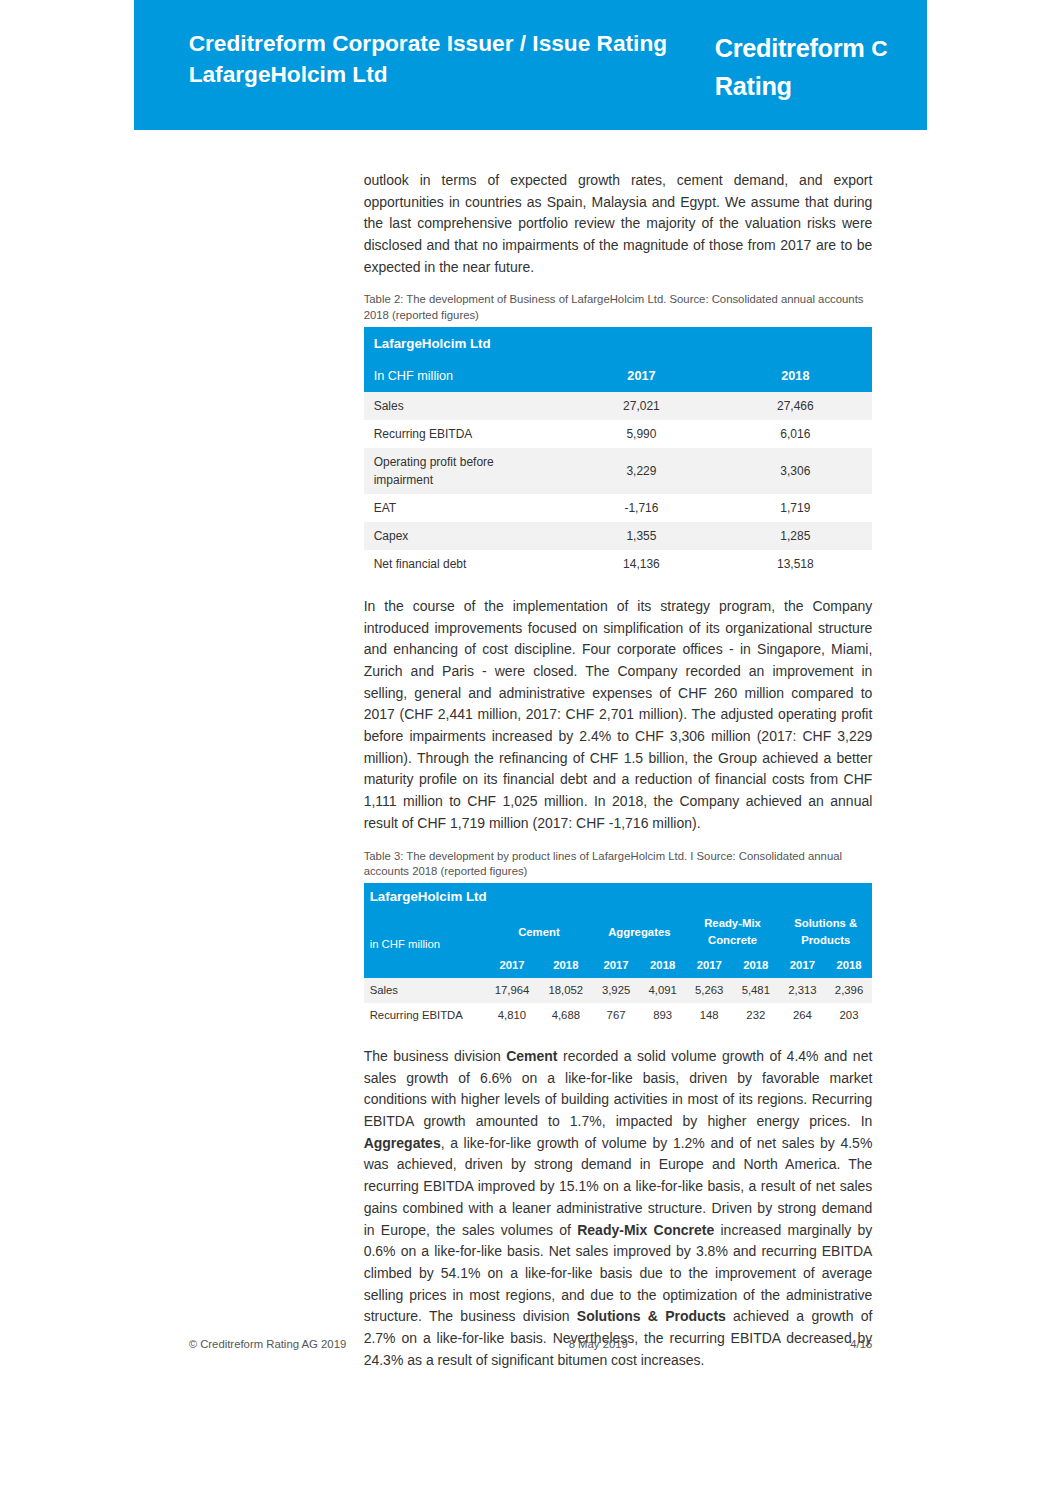Creditreform Corporate Issuer / Issue Rating
LafargeHolcim Ltd
Creditreform C
Rating
outlook in terms of expected growth rates, cement demand, and export opportunities in countries as Spain, Malaysia and Egypt. We assume that during the last comprehensive portfolio review the majority of the valuation risks were disclosed and that no impairments of the magnitude of those from 2017 are to be expected in the near future.
Table 2: The development of Business of LafargeHolcim Ltd. Source: Consolidated annual accounts 2018 (reported figures)
| LafargeHolcim Ltd |
| In CHF million | 2017 | 2018 |
| Sales | 27,021 | 27,466 |
| Recurring EBITDA | 5,990 | 6,016 |
| Operating profit before impairment | 3,229 | 3,306 |
| EAT | -1,716 | 1,719 |
| Capex | 1,355 | 1,285 |
| Net financial debt | 14,136 | 13,518 |
In the course of the implementation of its strategy program, the Company introduced improvements focused on simplification of its organizational structure and enhancing of cost discipline. Four corporate offices - in Singapore, Miami, Zurich and Paris - were closed. The Company recorded an improvement in selling, general and administrative expenses of CHF 260 million compared to 2017 (CHF 2,441 million, 2017: CHF 2,701 million). The adjusted operating profit before impairments increased by 2.4% to CHF 3,306 million (2017: CHF 3,229 million). Through the refinancing of CHF 1.5 billion, the Group achieved a better maturity profile on its financial debt and a reduction of financial costs from CHF 1,111 million to CHF 1,025 million. In 2018, the Company achieved an annual result of CHF 1,719 million (2017: CHF -1,716 million).
Table 3: The development by product lines of LafargeHolcim Ltd. I Source: Consolidated annual accounts 2018 (reported figures)
| LafargeHolcim Ltd |
| in CHF million | Cement | Aggregates | Ready-Mix Concrete | Solutions & Products |
| 2017 | 2018 | 2017 | 2018 | 2017 | 2018 | 2017 | 2018 |
| Sales | 17,964 | 18,052 | 3,925 | 4,091 | 5,263 | 5,481 | 2,313 | 2,396 |
| Recurring EBITDA | 4,810 | 4,688 | 767 | 893 | 148 | 232 | 264 | 203 |
The business division Cement recorded a solid volume growth of 4.4% and net sales growth of 6.6% on a like-for-like basis, driven by favorable market conditions with higher levels of building activities in most of its regions. Recurring EBITDA growth amounted to 1.7%, impacted by higher energy prices. In Aggregates, a like-for-like growth of volume by 1.2% and of net sales by 4.5% was achieved, driven by strong demand in Europe and North America. The recurring EBITDA improved by 15.1% on a like-for-like basis, a result of net sales gains combined with a leaner administrative structure. Driven by strong demand in Europe, the sales volumes of Ready-Mix Concrete increased marginally by 0.6% on a like-for-like basis. Net sales improved by 3.8% and recurring EBITDA climbed by 54.1% on a like-for-like basis due to the improvement of average selling prices in most regions, and due to the optimization of the administrative structure. The business division Solutions & Products achieved a growth of 2.7% on a like-for-like basis. Nevertheless, the recurring EBITDA decreased by 24.3% as a result of significant bitumen cost increases.
© Creditreform Rating AG 2019
8 May 2019
4/15